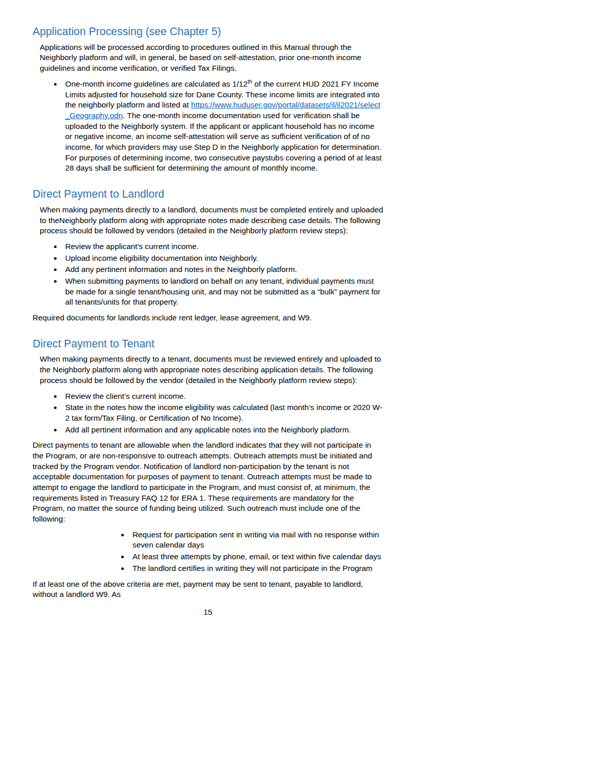Application Processing (see Chapter 5)
Applications will be processed according to procedures outlined in this Manual through the Neighborly platform and will, in general, be based on self-attestation, prior one-month income guidelines and income verification, or verified Tax Filings.
One-month income guidelines are calculated as 1/12th of the current HUD 2021 FY Income Limits adjusted for household size for Dane County. These income limits are integrated into the neighborly platform and listed at https://www.huduser.gov/portal/datasets/il/il2021/select_Geography.odn. The one-month income documentation used for verification shall be uploaded to the Neighborly system. If the applicant or applicant household has no income or negative income, an income self-attestation will serve as sufficient verification of of no income, for which providers may use Step D in the Neighborly application for determination. For purposes of determining income, two consecutive paystubs covering a period of at least 28 days shall be sufficient for determining the amount of monthly income.
Direct Payment to Landlord
When making payments directly to a landlord, documents must be completed entirely and uploaded to theNeighborly platform along with appropriate notes made describing case details. The following process should be followed by vendors (detailed in the Neighborly platform review steps):
Review the applicant’s current income.
Upload income eligibility documentation into Neighborly.
Add any pertinent information and notes in the Neighborly platform.
When submitting payments to landlord on behalf on any tenant, individual payments must be made for a single tenant/housing unit, and may not be submitted as a “bulk” payment for all tenants/units for that property.
Required documents for landlords include rent ledger, lease agreement, and W9.
Direct Payment to Tenant
When making payments directly to a tenant, documents must be reviewed entirely and uploaded to the Neighborly platform along with appropriate notes describing application details. The following process should be followed by the vendor (detailed in the Neighborly platform review steps):
Review the client’s current income.
State in the notes how the income eligibility was calculated (last month’s income or 2020 W-2 tax form/Tax Filing, or Certification of No Income).
Add all pertinent information and any applicable notes into the Neighborly platform.
Direct payments to tenant are allowable when the landlord indicates that they will not participate in the Program, or are non-responsive to outreach attempts. Outreach attempts must be initiated and tracked by the Program vendor. Notification of landlord non-participation by the tenant is not acceptable documentation for purposes of payment to tenant. Outreach attempts must be made to attempt to engage the landlord to participate in the Program, and must consist of, at minimum, the requirements listed in Treasury FAQ 12 for ERA 1. These requirements are mandatory for the Program, no matter the source of funding being utilized. Such outreach must include one of the following:
Request for participation sent in writing via mail with no response within seven calendar days
At least three attempts by phone, email, or text within five calendar days
The landlord certifies in writing they will not participate in the Program
If at least one of the above criteria are met, payment may be sent to tenant, payable to landlord, without a landlord W9. As
15